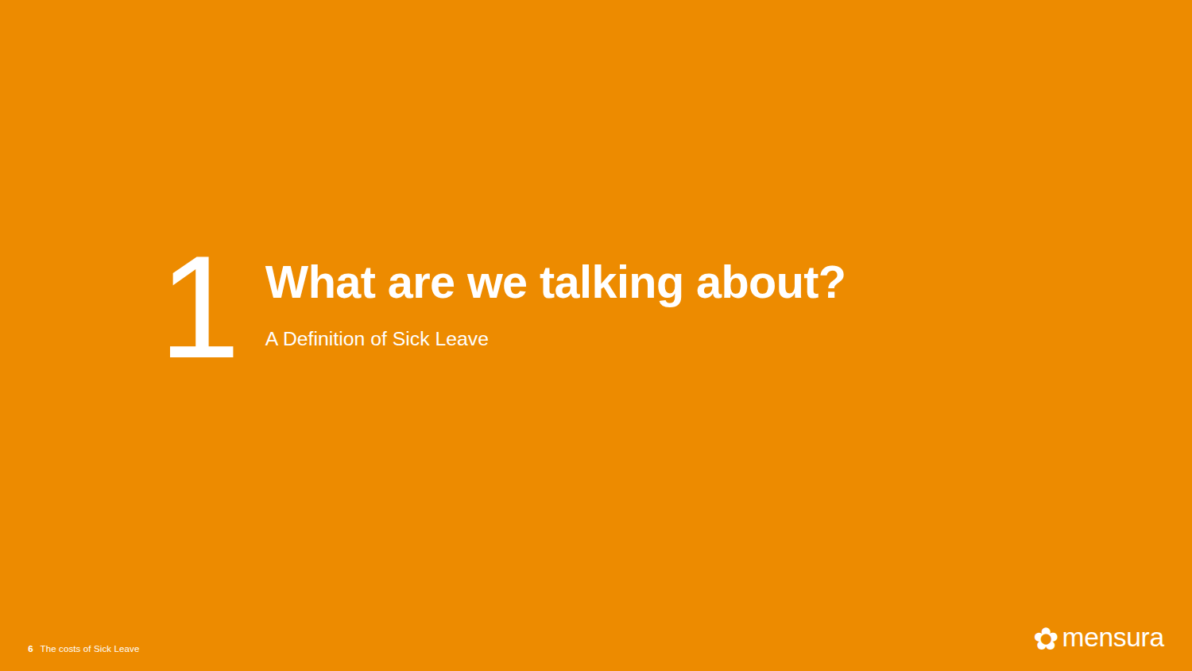1
What are we talking about?
A Definition of Sick Leave
6 The costs of Sick Leave
✿mensura